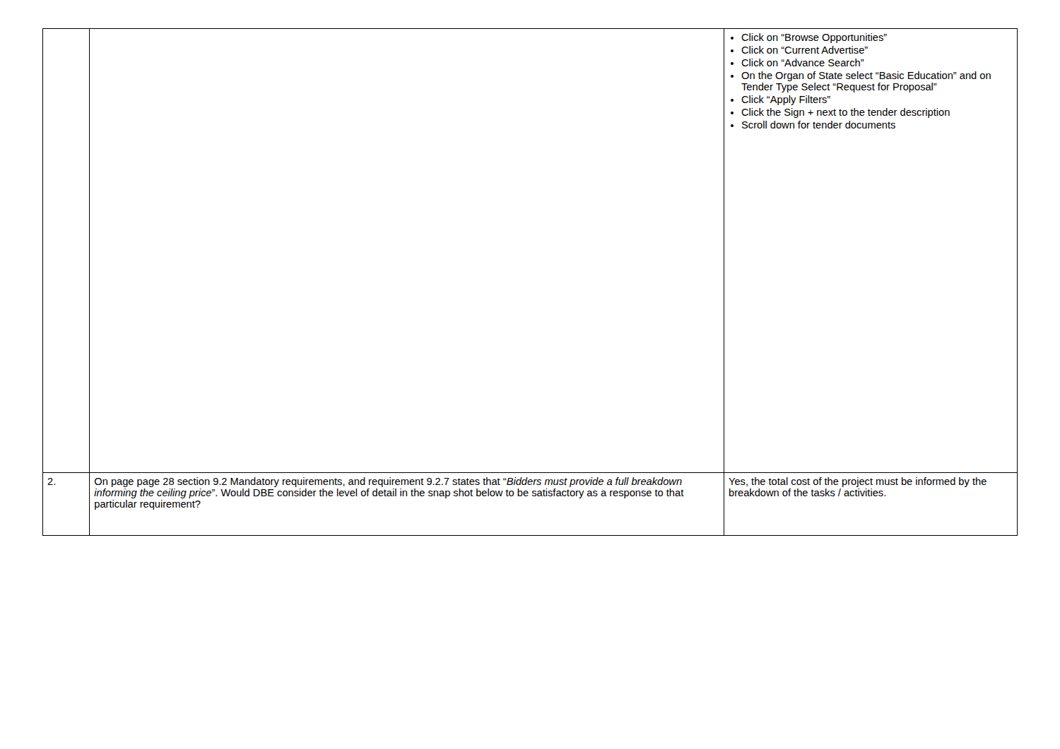| | | Click on “Browse Opportunities” Click on “Current Advertise” Click on “Advance Search” On the Organ of State select “Basic Education” and on Tender Type Select “Request for Proposal” Click “Apply Filters” Click the Sign + next to the tender description Scroll down for tender documents |
| 2. | On page page 28 section 9.2 Mandatory requirements, and requirement 9.2.7 states that “ Bidders must provide a full breakdown informing the ceiling price ”. Would DBE consider the level of detail in the snap shot below to be satisfactory as a response to that particular requirement? | Yes, the total cost of the project must be informed by the breakdown of the tasks / activities. |